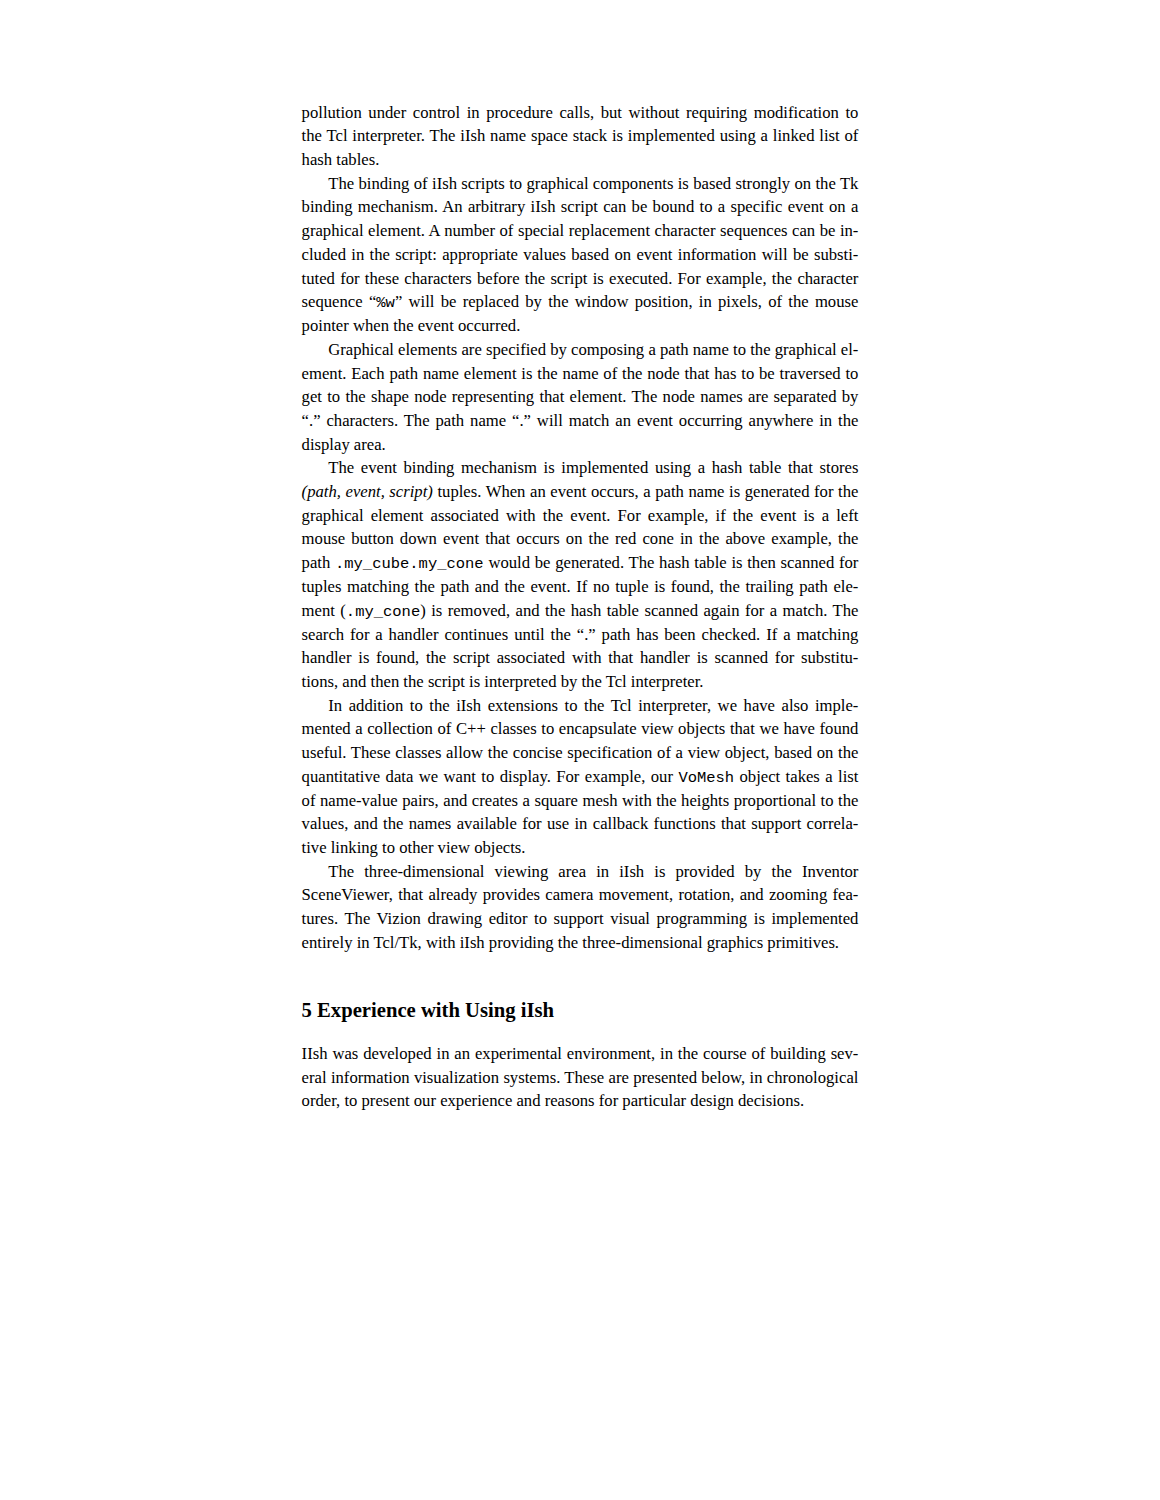pollution under control in procedure calls, but without requiring modification to the Tcl interpreter. The iIsh name space stack is implemented using a linked list of hash tables.
The binding of iIsh scripts to graphical components is based strongly on the Tk binding mechanism. An arbitrary iIsh script can be bound to a specific event on a graphical element. A number of special replacement character sequences can be included in the script: appropriate values based on event information will be substituted for these characters before the script is executed. For example, the character sequence “%w” will be replaced by the window position, in pixels, of the mouse pointer when the event occurred.
Graphical elements are specified by composing a path name to the graphical element. Each path name element is the name of the node that has to be traversed to get to the shape node representing that element. The node names are separated by “.” characters. The path name “.” will match an event occurring anywhere in the display area.
The event binding mechanism is implemented using a hash table that stores (path, event, script) tuples. When an event occurs, a path name is generated for the graphical element associated with the event. For example, if the event is a left mouse button down event that occurs on the red cone in the above example, the path .my_cube.my_cone would be generated. The hash table is then scanned for tuples matching the path and the event. If no tuple is found, the trailing path element (.my_cone) is removed, and the hash table scanned again for a match. The search for a handler continues until the “.” path has been checked. If a matching handler is found, the script associated with that handler is scanned for substitutions, and then the script is interpreted by the Tcl interpreter.
In addition to the iIsh extensions to the Tcl interpreter, we have also implemented a collection of C++ classes to encapsulate view objects that we have found useful. These classes allow the concise specification of a view object, based on the quantitative data we want to display. For example, our VoMesh object takes a list of name-value pairs, and creates a square mesh with the heights proportional to the values, and the names available for use in callback functions that support correlative linking to other view objects.
The three-dimensional viewing area in iIsh is provided by the Inventor SceneViewer, that already provides camera movement, rotation, and zooming features. The Vizion drawing editor to support visual programming is implemented entirely in Tcl/Tk, with iIsh providing the three-dimensional graphics primitives.
5 Experience with Using iIsh
IIsh was developed in an experimental environment, in the course of building several information visualization systems. These are presented below, in chronological order, to present our experience and reasons for particular design decisions.